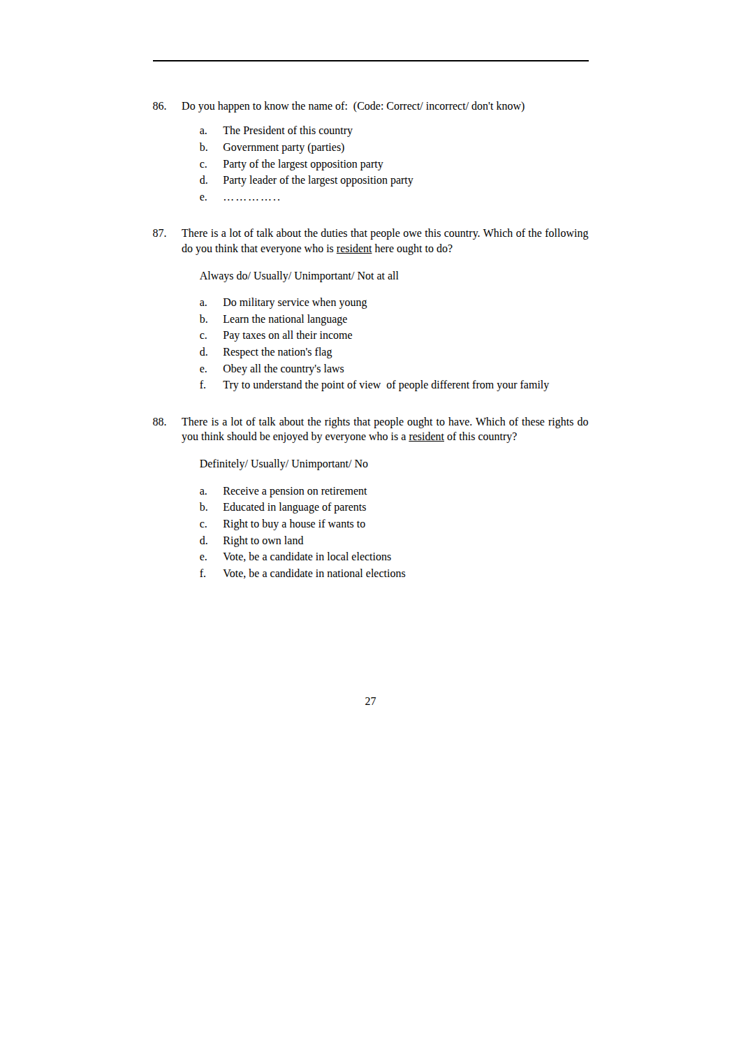86. Do you happen to know the name of: (Code: Correct/ incorrect/ don't know)
a. The President of this country
b. Government party (parties)
c. Party of the largest opposition party
d. Party leader of the largest opposition party
e.…………..
87. There is a lot of talk about the duties that people owe this country. Which of the following do you think that everyone who is resident here ought to do?
Always do/ Usually/ Unimportant/ Not at all
a. Do military service when young
b. Learn the national language
c. Pay taxes on all their income
d. Respect the nation's flag
e. Obey all the country's laws
f. Try to understand the point of view of people different from your family
88. There is a lot of talk about the rights that people ought to have. Which of these rights do you think should be enjoyed by everyone who is a resident of this country?
Definitely/ Usually/ Unimportant/ No
a. Receive a pension on retirement
b. Educated in language of parents
c. Right to buy a house if wants to
d. Right to own land
e. Vote, be a candidate in local elections
f. Vote, be a candidate in national elections
27